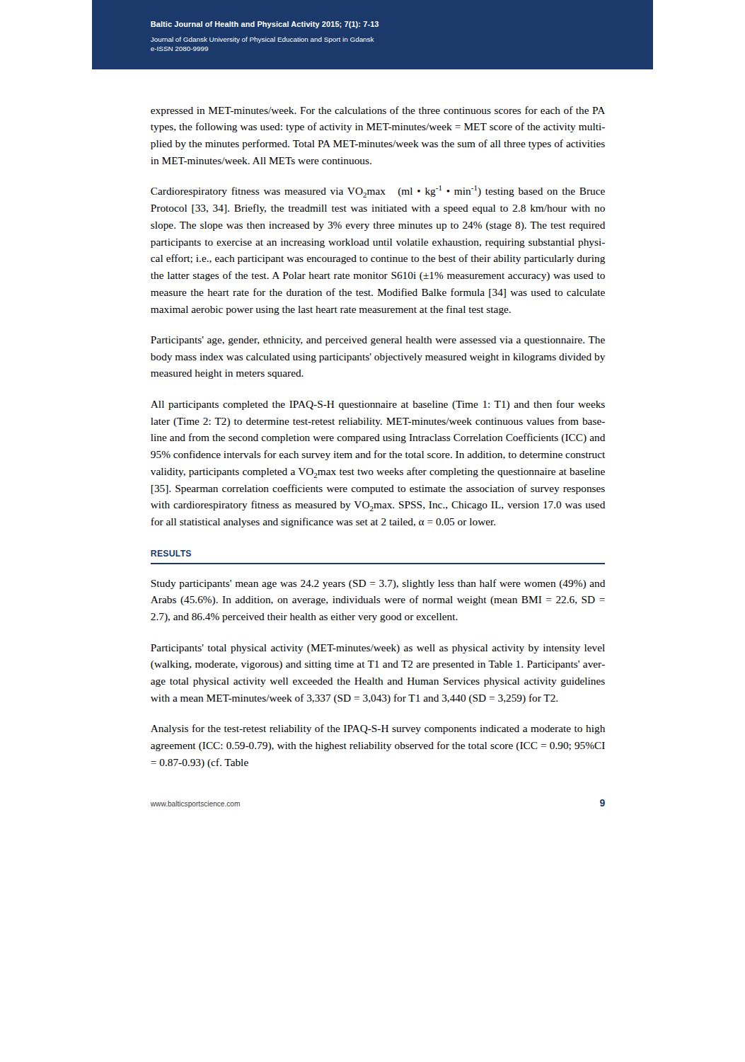Baltic Journal of Health and Physical Activity 2015; 7(1): 7-13
Journal of Gdansk University of Physical Education and Sport in Gdansk
e-ISSN 2080-9999
expressed in MET-minutes/week. For the calculations of the three continuous scores for each of the PA types, the following was used: type of activity in MET-minutes/week = MET score of the activity multiplied by the minutes performed. Total PA MET-minutes/week was the sum of all three types of activities in MET-minutes/week. All METs were continuous.
Cardiorespiratory fitness was measured via VO2max (ml • kg-1 • min-1) testing based on the Bruce Protocol [33, 34]. Briefly, the treadmill test was initiated with a speed equal to 2.8 km/hour with no slope. The slope was then increased by 3% every three minutes up to 24% (stage 8). The test required participants to exercise at an increasing workload until volatile exhaustion, requiring substantial physical effort; i.e., each participant was encouraged to continue to the best of their ability particularly during the latter stages of the test. A Polar heart rate monitor S610i (±1% measurement accuracy) was used to measure the heart rate for the duration of the test. Modified Balke formula [34] was used to calculate maximal aerobic power using the last heart rate measurement at the final test stage.
Participants' age, gender, ethnicity, and perceived general health were assessed via a questionnaire. The body mass index was calculated using participants' objectively measured weight in kilograms divided by measured height in meters squared.
All participants completed the IPAQ-S-H questionnaire at baseline (Time 1: T1) and then four weeks later (Time 2: T2) to determine test-retest reliability. MET-minutes/week continuous values from baseline and from the second completion were compared using Intraclass Correlation Coefficients (ICC) and 95% confidence intervals for each survey item and for the total score. In addition, to determine construct validity, participants completed a VO2max test two weeks after completing the questionnaire at baseline [35]. Spearman correlation coefficients were computed to estimate the association of survey responses with cardiorespiratory fitness as measured by VO2max. SPSS, Inc., Chicago IL, version 17.0 was used for all statistical analyses and significance was set at 2 tailed, α = 0.05 or lower.
Results
Study participants' mean age was 24.2 years (SD = 3.7), slightly less than half were women (49%) and Arabs (45.6%). In addition, on average, individuals were of normal weight (mean BMI = 22.6, SD = 2.7), and 86.4% perceived their health as either very good or excellent.
Participants' total physical activity (MET-minutes/week) as well as physical activity by intensity level (walking, moderate, vigorous) and sitting time at T1 and T2 are presented in Table 1. Participants' average total physical activity well exceeded the Health and Human Services physical activity guidelines with a mean MET-minutes/week of 3,337 (SD = 3,043) for T1 and 3,440 (SD = 3,259) for T2.
Analysis for the test-retest reliability of the IPAQ-S-H survey components indicated a moderate to high agreement (ICC: 0.59-0.79), with the highest reliability observed for the total score (ICC = 0.90; 95%CI = 0.87-0.93) (cf. Table
www.balticsportscience.com 9